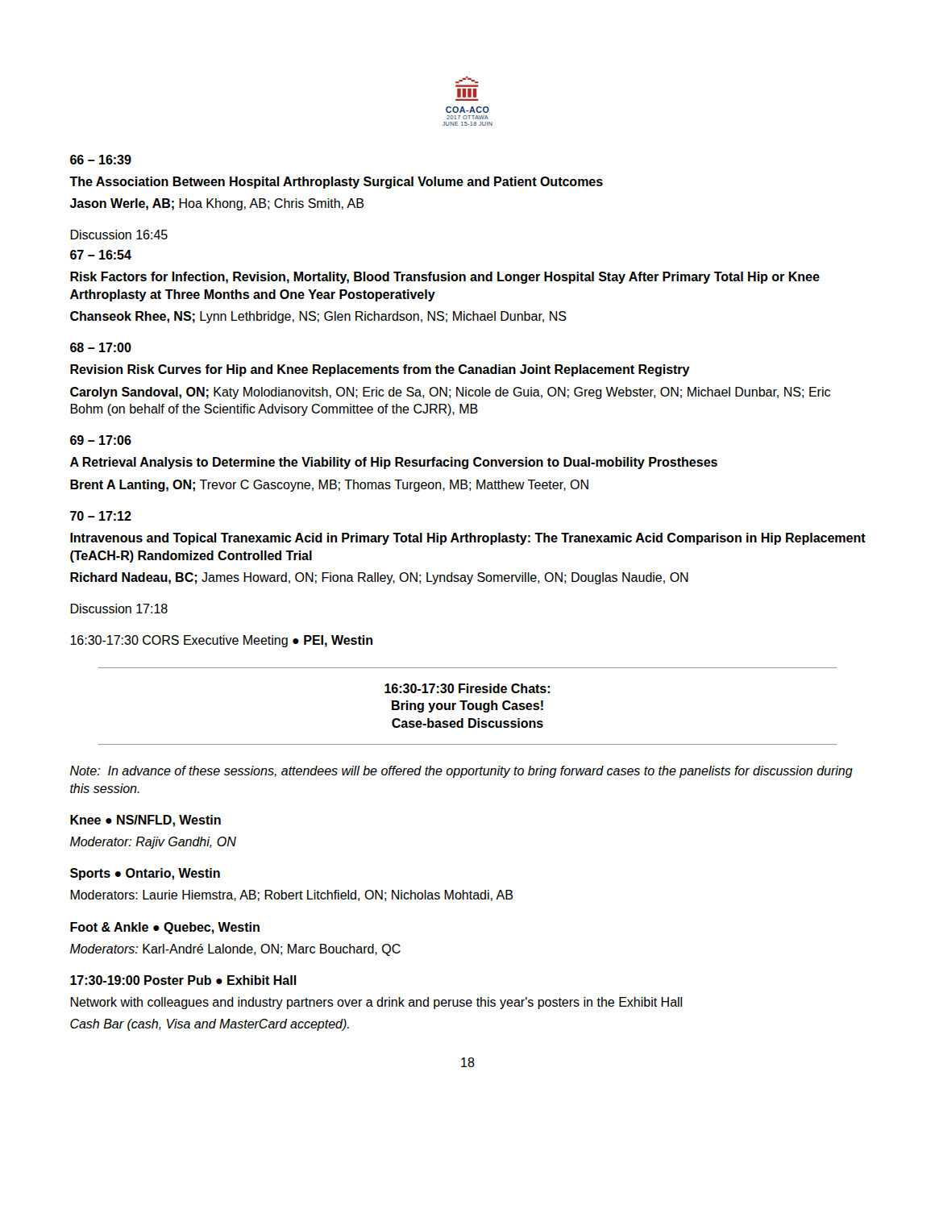🏛
COA-ACO
2017 OTTAWA
JUNE 15-18 JUIN
66 – 16:39
The Association Between Hospital Arthroplasty Surgical Volume and Patient Outcomes
Jason Werle, AB; Hoa Khong, AB; Chris Smith, AB
Discussion 16:45
67 – 16:54
Risk Factors for Infection, Revision, Mortality, Blood Transfusion and Longer Hospital Stay After Primary Total Hip or Knee Arthroplasty at Three Months and One Year Postoperatively
Chanseok Rhee, NS; Lynn Lethbridge, NS; Glen Richardson, NS; Michael Dunbar, NS
68 – 17:00
Revision Risk Curves for Hip and Knee Replacements from the Canadian Joint Replacement Registry
Carolyn Sandoval, ON; Katy Molodianovitsh, ON; Eric de Sa, ON; Nicole de Guia, ON; Greg Webster, ON; Michael Dunbar, NS; Eric Bohm (on behalf of the Scientific Advisory Committee of the CJRR), MB
69 – 17:06
A Retrieval Analysis to Determine the Viability of Hip Resurfacing Conversion to Dual-mobility Prostheses
Brent A Lanting, ON; Trevor C Gascoyne, MB; Thomas Turgeon, MB; Matthew Teeter, ON
70 – 17:12
Intravenous and Topical Tranexamic Acid in Primary Total Hip Arthroplasty: The Tranexamic Acid Comparison in Hip Replacement (TeACH-R) Randomized Controlled Trial
Richard Nadeau, BC; James Howard, ON; Fiona Ralley, ON; Lyndsay Somerville, ON; Douglas Naudie, ON
Discussion 17:18
16:30-17:30 CORS Executive Meeting ● PEI, Westin
16:30-17:30 Fireside Chats:
Bring your Tough Cases!
Case-based Discussions
Note: In advance of these sessions, attendees will be offered the opportunity to bring forward cases to the panelists for discussion during this session.
Knee ● NS/NFLD, Westin
Moderator: Rajiv Gandhi, ON
Sports ● Ontario, Westin
Moderators: Laurie Hiemstra, AB; Robert Litchfield, ON; Nicholas Mohtadi, AB
Foot & Ankle ● Quebec, Westin
Moderators: Karl-André Lalonde, ON; Marc Bouchard, QC
17:30-19:00 Poster Pub ● Exhibit Hall
Network with colleagues and industry partners over a drink and peruse this year's posters in the Exhibit Hall
Cash Bar (cash, Visa and MasterCard accepted).
18